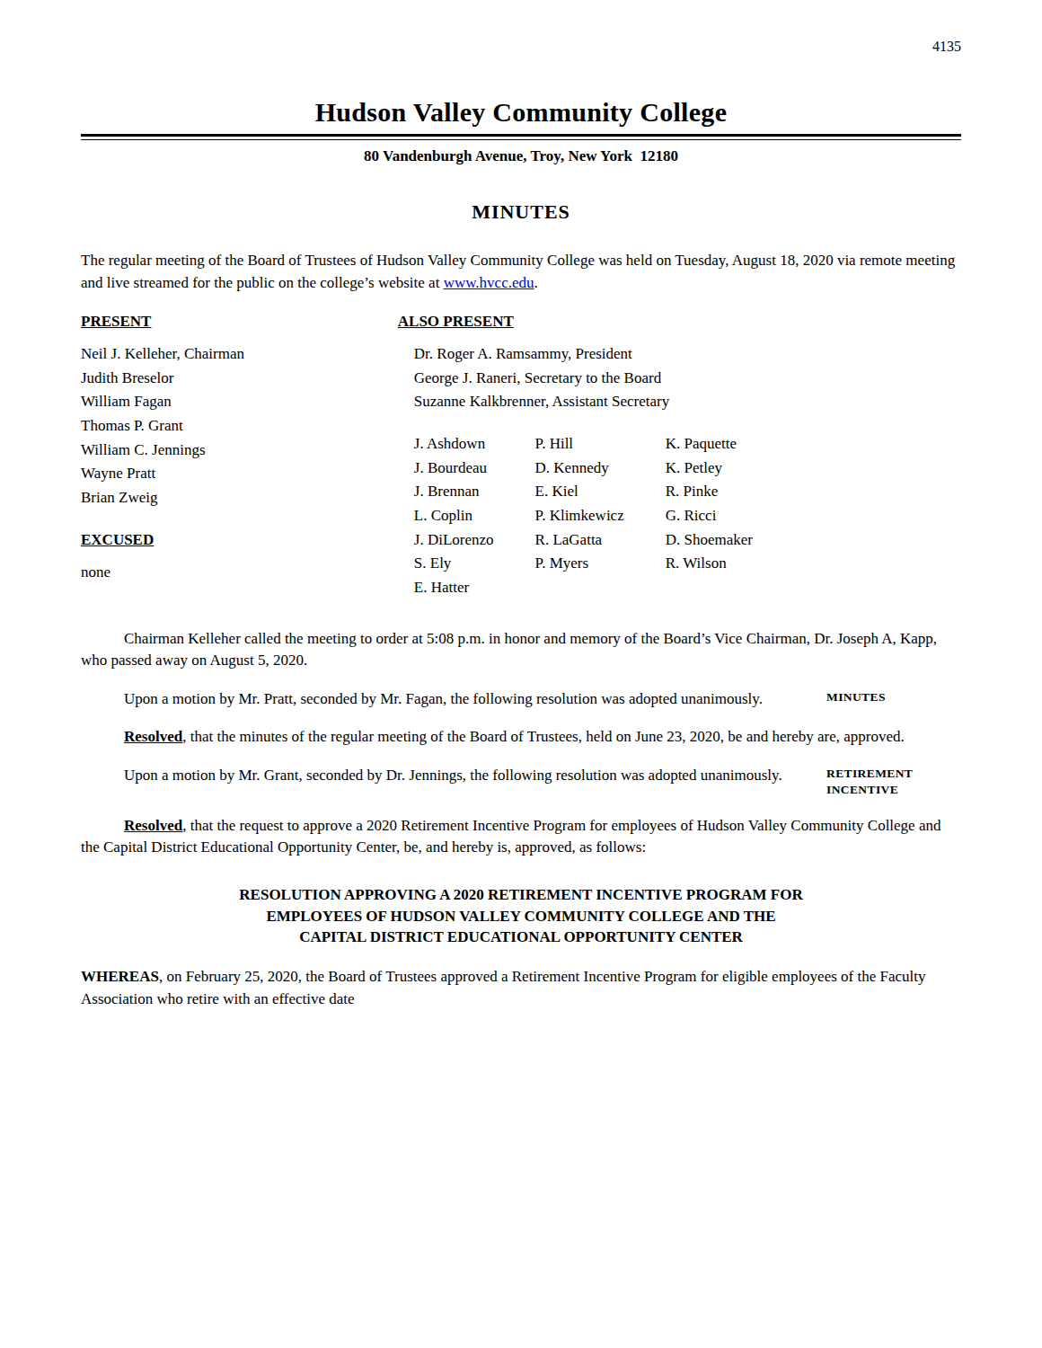4135
Hudson Valley Community College
80 Vandenburgh Avenue, Troy, New York 12180
MINUTES
The regular meeting of the Board of Trustees of Hudson Valley Community College was held on Tuesday, August 18, 2020 via remote meeting and live streamed for the public on the college’s website at www.hvcc.edu.
| PRESENT Neil J. Kelleher, Chairman Judith Breselor William Fagan Thomas P. Grant William C. Jennings Wayne Pratt Brian Zweig EXCUSED none | ALSO PRESENT Dr. Roger A. Ramsammy, President George J. Raneri, Secretary to the Board Suzanne Kalkbrenner, Assistant Secretary / J. Ashdown / P. Hill / K. Paquette / / J. Bourdeau / D. Kennedy / K. Petley / / J. Brennan / E. Kiel / R. Pinke / / L. Coplin / P. Klimkewicz / G. Ricci / / J. DiLorenzo / R. LaGatta / D. Shoemaker / / S. Ely / P. Myers / R. Wilson / / E. Hatter / / / |
Chairman Kelleher called the meeting to order at 5:08 p.m. in honor and memory of the Board’s Vice Chairman, Dr. Joseph A, Kapp, who passed away on August 5, 2020.
Upon a motion by Mr. Pratt, seconded by Mr. Fagan, the following resolution was adopted unanimously.
MINUTES
Resolved, that the minutes of the regular meeting of the Board of Trustees, held on June 23, 2020, be and hereby are, approved.
Upon a motion by Mr. Grant, seconded by Dr. Jennings, the following resolution was adopted unanimously.
RETIREMENT
INCENTIVE
Resolved, that the request to approve a 2020 Retirement Incentive Program for employees of Hudson Valley Community College and the Capital District Educational Opportunity Center, be, and hereby is, approved, as follows:
RESOLUTION APPROVING A 2020 RETIREMENT INCENTIVE PROGRAM FOR
EMPLOYEES OF HUDSON VALLEY COMMUNITY COLLEGE AND THE
CAPITAL DISTRICT EDUCATIONAL OPPORTUNITY CENTER
WHEREAS, on February 25, 2020, the Board of Trustees approved a Retirement Incentive Program for eligible employees of the Faculty Association who retire with an effective date